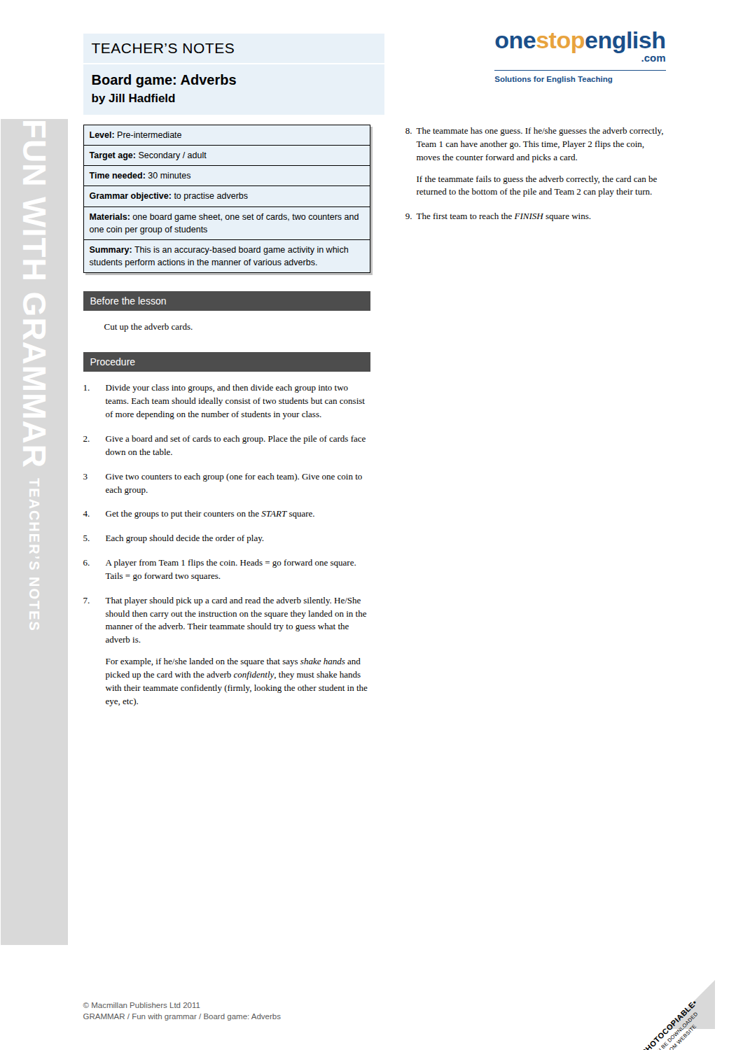FUN WITH GRAMMAR TEACHER’S NOTES
TEACHER’S NOTES
Board game: Adverbs
by Jill Hadfield
one stop english
.com
Solutions for English Teaching
8. The teammate has one guess. If he/she guesses the adverb correctly, Team 1 can have another go. This time, Player 2 flips the coin, moves the counter forward and picks a card.
If the teammate fails to guess the adverb correctly, the card can be returned to the bottom of the pile and Team 2 can play their turn.
9. The first team to reach the FINISH square wins.
Level: Pre-intermediate
Target age: Secondary / adult
Time needed: 30 minutes
Grammar objective: to practise adverbs
Materials: one board game sheet, one set of cards, two counters and one coin per group of students
Summary: This is an accuracy-based board game activity in which students perform actions in the manner of various adverbs.
Before the lesson
Cut up the adverb cards.
Procedure
1. Divide your class into groups, and then divide each group into two teams. Each team should ideally consist of two students but can consist of more depending on the number of students in your class.
2. Give a board and set of cards to each group. Place the pile of cards face down on the table.
3 Give two counters to each group (one for each team). Give one coin to each group.
4. Get the groups to put their counters on the START square.
5. Each group should decide the order of play.
6. A player from Team 1 flips the coin. Heads = go forward one square. Tails = go forward two squares.
7. That player should pick up a card and read the adverb silently. He/She should then carry out the instruction on the square they landed on in the manner of the adverb. Their teammate should try to guess what the adverb is.
For example, if he/she landed on the square that says shake hands and picked up the card with the adverb confidently, they must shake hands with their teammate confidently (firmly, looking the other student in the eye, etc).
© Macmillan Publishers Ltd 2011
GRAMMAR / Fun with grammar / Board game: Adverbs
•PHOTOCOPIABLE•
CAN BE DOWNLOADED
FROM WEBSITE